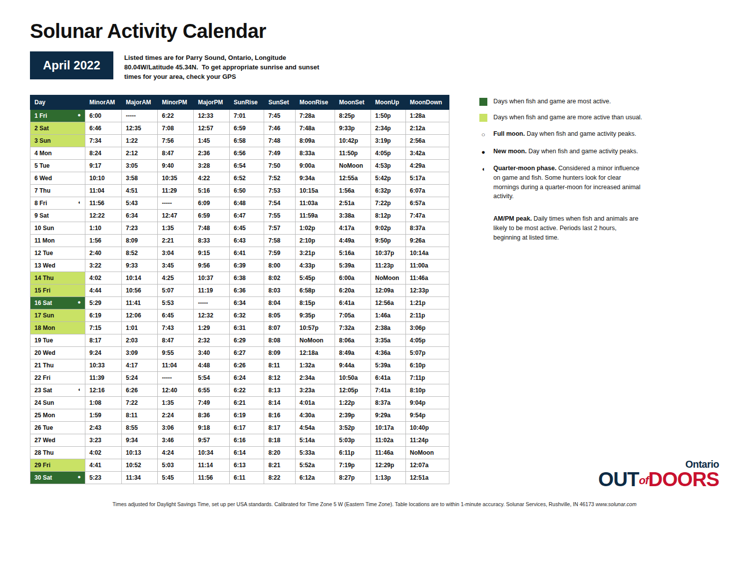Solunar Activity Calendar
April 2022
Listed times are for Parry Sound, Ontario, Longitude 80.04W/Latitude 45.34N. To get appropriate sunrise and sunset times for your area, check your GPS
| Day | MinorAM | MajorAM | MinorPM | MajorPM | SunRise | SunSet | MoonRise | MoonSet | MoonUp | MoonDown |
| --- | --- | --- | --- | --- | --- | --- | --- | --- | --- | --- |
| 1 Fri ● | 6:00 | ----- | 6:22 | 12:33 | 7:01 | 7:45 | 7:28a | 8:25p | 1:50p | 1:28a |
| 2 Sat | 6:46 | 12:35 | 7:08 | 12:57 | 6:59 | 7:46 | 7:48a | 9:33p | 2:34p | 2:12a |
| 3 Sun | 7:34 | 1:22 | 7:56 | 1:45 | 6:58 | 7:48 | 8:09a | 10:42p | 3:19p | 2:56a |
| 4 Mon | 8:24 | 2:12 | 8:47 | 2:36 | 6:56 | 7:49 | 8:33a | 11:50p | 4:05p | 3:42a |
| 5 Tue | 9:17 | 3:05 | 9:40 | 3:28 | 6:54 | 7:50 | 9:00a | NoMoon | 4:53p | 4:29a |
| 6 Wed | 10:10 | 3:58 | 10:35 | 4:22 | 6:52 | 7:52 | 9:34a | 12:55a | 5:42p | 5:17a |
| 7 Thu | 11:04 | 4:51 | 11:29 | 5:16 | 6:50 | 7:53 | 10:15a | 1:56a | 6:32p | 6:07a |
| 8 Fri ◖ | 11:56 | 5:43 | ----- | 6:09 | 6:48 | 7:54 | 11:03a | 2:51a | 7:22p | 6:57a |
| 9 Sat | 12:22 | 6:34 | 12:47 | 6:59 | 6:47 | 7:55 | 11:59a | 3:38a | 8:12p | 7:47a |
| 10 Sun | 1:10 | 7:23 | 1:35 | 7:48 | 6:45 | 7:57 | 1:02p | 4:17a | 9:02p | 8:37a |
| 11 Mon | 1:56 | 8:09 | 2:21 | 8:33 | 6:43 | 7:58 | 2:10p | 4:49a | 9:50p | 9:26a |
| 12 Tue | 2:40 | 8:52 | 3:04 | 9:15 | 6:41 | 7:59 | 3:21p | 5:16a | 10:37p | 10:14a |
| 13 Wed | 3:22 | 9:33 | 3:45 | 9:56 | 6:39 | 8:00 | 4:33p | 5:39a | 11:23p | 11:00a |
| 14 Thu | 4:02 | 10:14 | 4:25 | 10:37 | 6:38 | 8:02 | 5:45p | 6:00a | NoMoon | 11:46a |
| 15 Fri | 4:44 | 10:56 | 5:07 | 11:19 | 6:36 | 8:03 | 6:58p | 6:20a | 12:09a | 12:33p |
| 16 Sat ● | 5:29 | 11:41 | 5:53 | ----- | 6:34 | 8:04 | 8:15p | 6:41a | 12:56a | 1:21p |
| 17 Sun | 6:19 | 12:06 | 6:45 | 12:32 | 6:32 | 8:05 | 9:35p | 7:05a | 1:46a | 2:11p |
| 18 Mon | 7:15 | 1:01 | 7:43 | 1:29 | 6:31 | 8:07 | 10:57p | 7:32a | 2:38a | 3:06p |
| 19 Tue | 8:17 | 2:03 | 8:47 | 2:32 | 6:29 | 8:08 | NoMoon | 8:06a | 3:35a | 4:05p |
| 20 Wed | 9:24 | 3:09 | 9:55 | 3:40 | 6:27 | 8:09 | 12:18a | 8:49a | 4:36a | 5:07p |
| 21 Thu | 10:33 | 4:17 | 11:04 | 4:48 | 6:26 | 8:11 | 1:32a | 9:44a | 5:39a | 6:10p |
| 22 Fri | 11:39 | 5:24 | ----- | 5:54 | 6:24 | 8:12 | 2:34a | 10:50a | 6:41a | 7:11p |
| 23 Sat ◖ | 12:16 | 6:26 | 12:40 | 6:55 | 6:22 | 8:13 | 3:23a | 12:05p | 7:41a | 8:10p |
| 24 Sun | 1:08 | 7:22 | 1:35 | 7:49 | 6:21 | 8:14 | 4:01a | 1:22p | 8:37a | 9:04p |
| 25 Mon | 1:59 | 8:11 | 2:24 | 8:36 | 6:19 | 8:16 | 4:30a | 2:39p | 9:29a | 9:54p |
| 26 Tue | 2:43 | 8:55 | 3:06 | 9:18 | 6:17 | 8:17 | 4:54a | 3:52p | 10:17a | 10:40p |
| 27 Wed | 3:23 | 9:34 | 3:46 | 9:57 | 6:16 | 8:18 | 5:14a | 5:03p | 11:02a | 11:24p |
| 28 Thu | 4:02 | 10:13 | 4:24 | 10:34 | 6:14 | 8:20 | 5:33a | 6:11p | 11:46a | NoMoon |
| 29 Fri | 4:41 | 10:52 | 5:03 | 11:14 | 6:13 | 8:21 | 5:52a | 7:19p | 12:29p | 12:07a |
| 30 Sat ● | 5:23 | 11:34 | 5:45 | 11:56 | 6:11 | 8:22 | 6:12a | 8:27p | 1:13p | 12:51a |
Days when fish and game are most active.
Days when fish and game are more active than usual.
○ Full moon. Day when fish and game activity peaks.
● New moon. Day when fish and game activity peaks.
◖ Quarter-moon phase. Considered a minor influence on game and fish. Some hunters look for clear mornings during a quarter-moon for increased animal activity.
AM/PM peak. Daily times when fish and animals are likely to be most active. Periods last 2 hours, beginning at listed time.
Ontario
OUT of DOORS
Times adjusted for Daylight Savings Time, set up per USA standards. Calibrated for Time Zone 5 W (Eastern Time Zone). Table locations are to within 1-minute accuracy. Solunar Services, Rushville, IN 46173 www.solunar.com